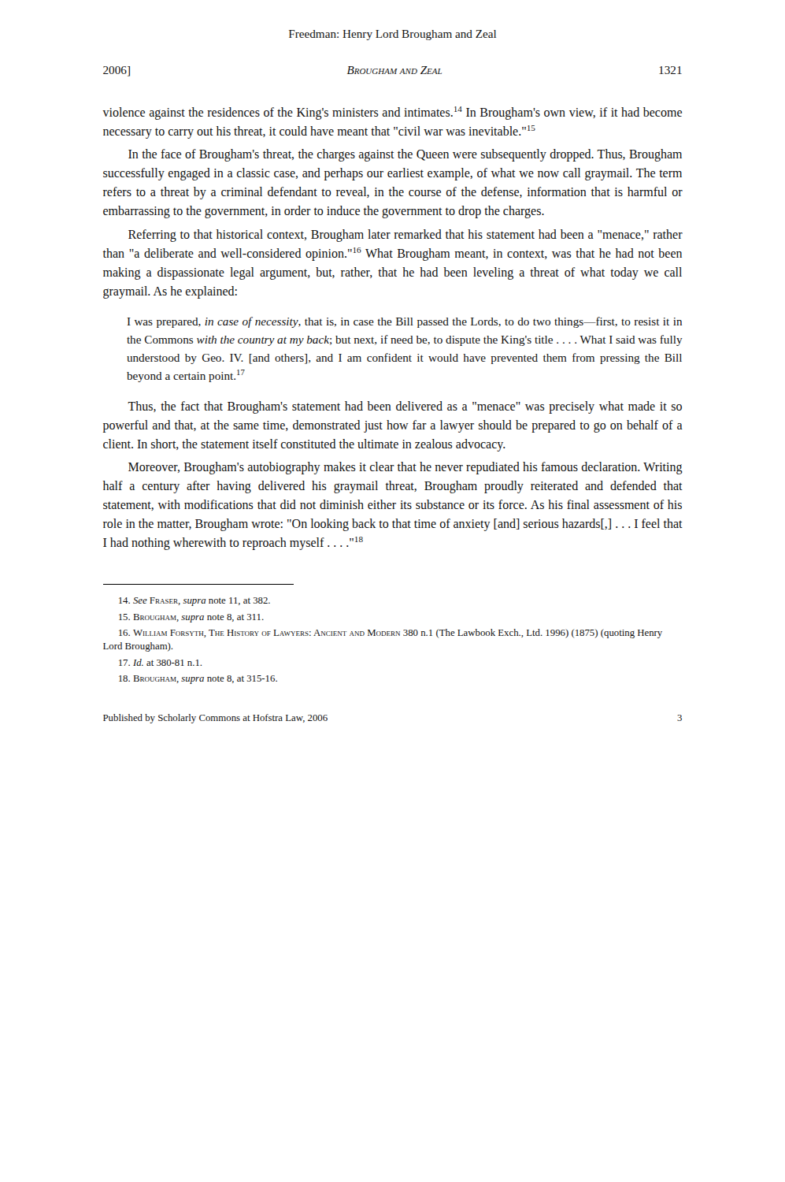Freedman: Henry Lord Brougham and Zeal
2006] Brougham and Zeal 1321
violence against the residences of the King's ministers and intimates.14 In Brougham's own view, if it had become necessary to carry out his threat, it could have meant that "civil war was inevitable."15
In the face of Brougham's threat, the charges against the Queen were subsequently dropped. Thus, Brougham successfully engaged in a classic case, and perhaps our earliest example, of what we now call graymail. The term refers to a threat by a criminal defendant to reveal, in the course of the defense, information that is harmful or embarrassing to the government, in order to induce the government to drop the charges.
Referring to that historical context, Brougham later remarked that his statement had been a "menace," rather than "a deliberate and well-considered opinion."16 What Brougham meant, in context, was that he had not been making a dispassionate legal argument, but, rather, that he had been leveling a threat of what today we call graymail. As he explained:
I was prepared, in case of necessity, that is, in case the Bill passed the Lords, to do two things—first, to resist it in the Commons with the country at my back; but next, if need be, to dispute the King's title . . . . What I said was fully understood by Geo. IV. [and others], and I am confident it would have prevented them from pressing the Bill beyond a certain point.17
Thus, the fact that Brougham's statement had been delivered as a "menace" was precisely what made it so powerful and that, at the same time, demonstrated just how far a lawyer should be prepared to go on behalf of a client. In short, the statement itself constituted the ultimate in zealous advocacy.
Moreover, Brougham's autobiography makes it clear that he never repudiated his famous declaration. Writing half a century after having delivered his graymail threat, Brougham proudly reiterated and defended that statement, with modifications that did not diminish either its substance or its force. As his final assessment of his role in the matter, Brougham wrote: "On looking back to that time of anxiety [and] serious hazards[,] . . . I feel that I had nothing wherewith to reproach myself . . . ."18
14. See Fraser, supra note 11, at 382.
15. Brougham, supra note 8, at 311.
16. William Forsyth, The History of Lawyers: Ancient and Modern 380 n.1 (The Lawbook Exch., Ltd. 1996) (1875) (quoting Henry Lord Brougham).
17. Id. at 380-81 n.1.
18. Brougham, supra note 8, at 315-16.
Published by Scholarly Commons at Hofstra Law, 2006 3